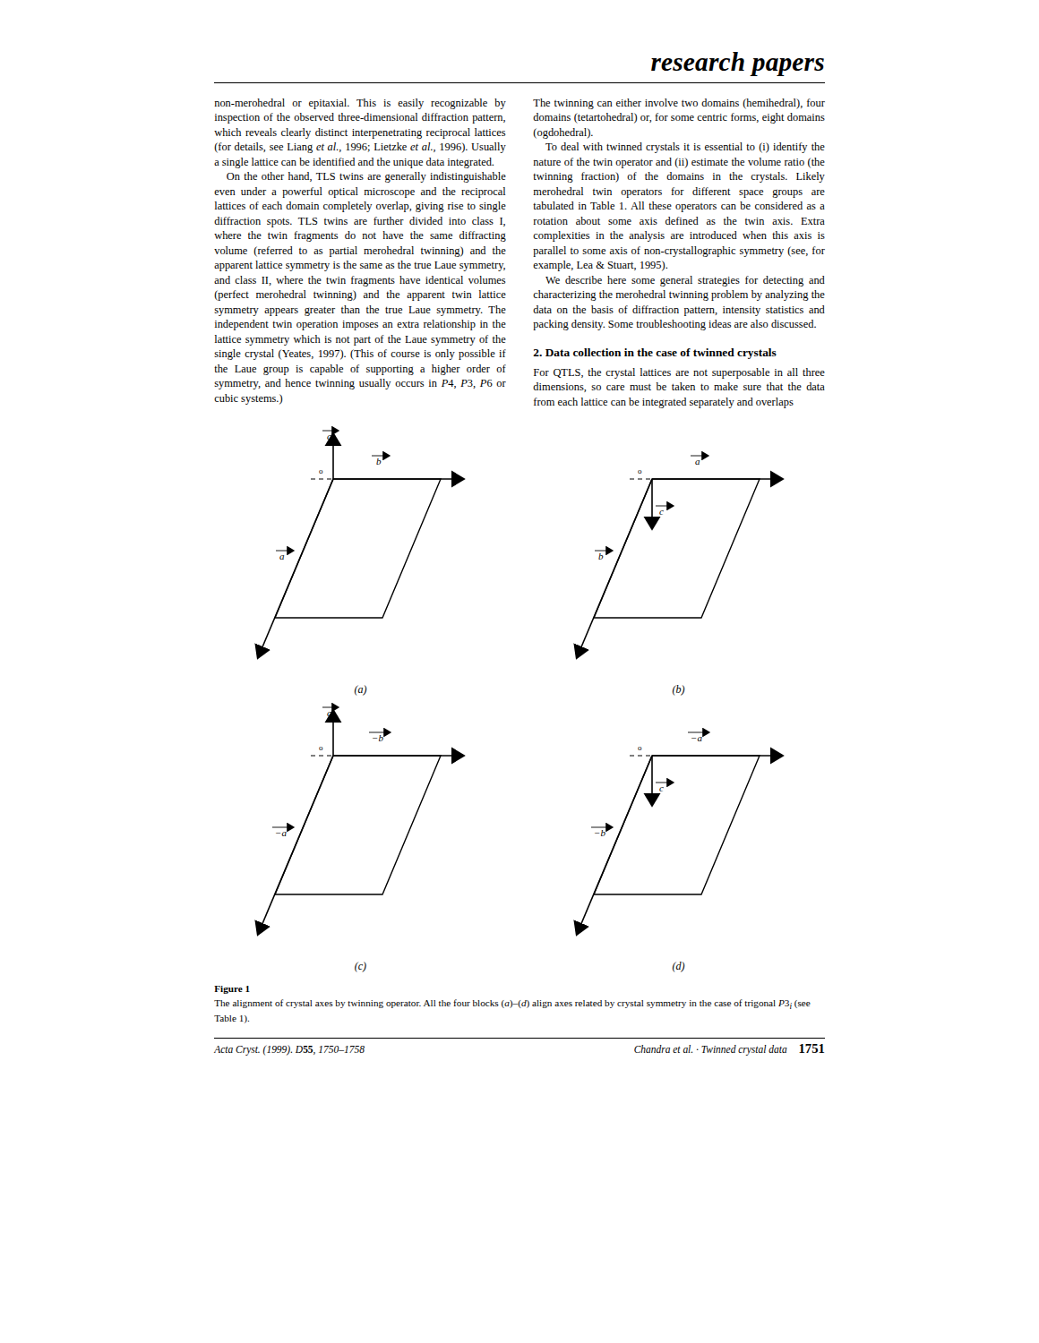research papers
non-merohedral or epitaxial. This is easily recognizable by inspection of the observed three-dimensional diffraction pattern, which reveals clearly distinct interpenetrating reciprocal lattices (for details, see Liang et al., 1996; Lietzke et al., 1996). Usually a single lattice can be identified and the unique data integrated.
On the other hand, TLS twins are generally indistinguishable even under a powerful optical microscope and the reciprocal lattices of each domain completely overlap, giving rise to single diffraction spots. TLS twins are further divided into class I, where the twin fragments do not have the same diffracting volume (referred to as partial merohedral twinning) and the apparent lattice symmetry is the same as the true Laue symmetry, and class II, where the twin fragments have identical volumes (perfect merohedral twinning) and the apparent twin lattice symmetry appears greater than the true Laue symmetry. The independent twin operation imposes an extra relationship in the lattice symmetry which is not part of the Laue symmetry of the single crystal (Yeates, 1997). (This of course is only possible if the Laue group is capable of supporting a higher order of symmetry, and hence twinning usually occurs in P4, P3, P6 or cubic systems.)
The twinning can either involve two domains (hemihedral), four domains (tetartohedral) or, for some centric forms, eight domains (ogdohedral).
To deal with twinned crystals it is essential to (i) identify the nature of the twin operator and (ii) estimate the volume ratio (the twinning fraction) of the domains in the crystals. Likely merohedral twin operators for different space groups are tabulated in Table 1. All these operators can be considered as a rotation about some axis defined as the twin axis. Extra complexities in the analysis are introduced when this axis is parallel to some axis of non-crystallographic symmetry (see, for example, Lea & Stuart, 1995).
We describe here some general strategies for detecting and characterizing the merohedral twinning problem by analyzing the data on the basis of diffraction pattern, intensity statistics and packing density. Some troubleshooting ideas are also discussed.
2. Data collection in the case of twinned crystals
For QTLS, the crystal lattices are not superposable in all three dimensions, so care must be taken to make sure that the data from each lattice can be integrated separately and overlaps
c b a o
(a)
a c b o
(b)
c −b −a o
(c)
−a c −b o
(d)
Figure 1 The alignment of crystal axes by twinning operator. All the four blocks (a)–(d) align axes related by crystal symmetry in the case of trigonal P3i (see Table 1).
Acta Cryst. (1999). D55, 1750–1758
Chandra et al. · Twinned crystal data 1751